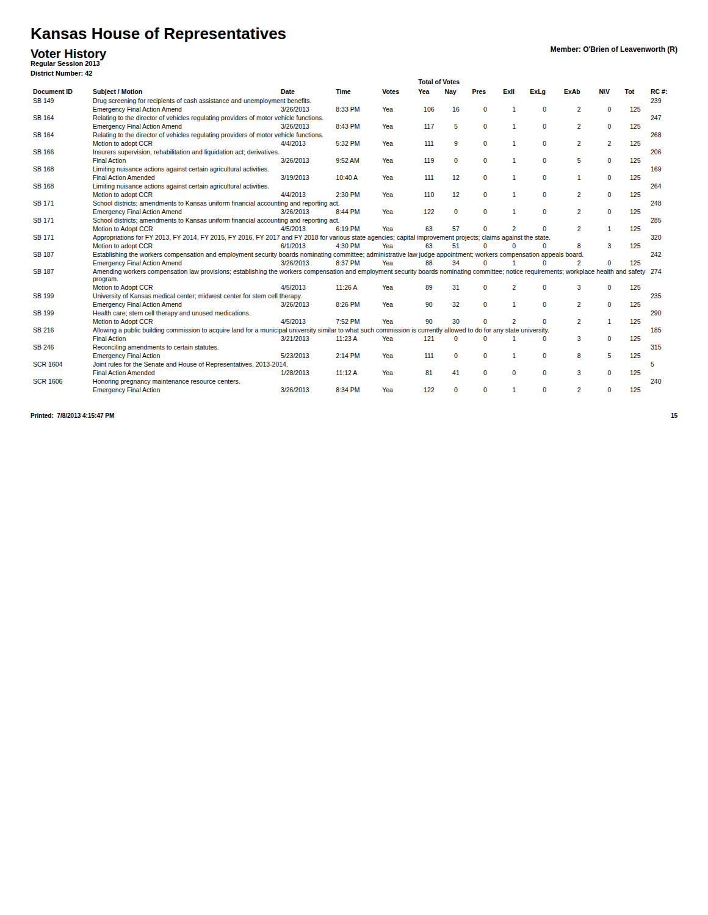Kansas House of Representatives
Voter History
Member: O'Brien of Leavenworth (R)
Regular Session 2013
District Number: 42
| | Total of Votes | |
| --- | --- | --- |
| Document ID | Subject / Motion | Date | Time | Votes | Yea | Nay | Pres | ExII | ExLg | ExAb | N\V | Tot | RC #: |
| SB 149 | Drug screening for recipients of cash assistance and unemployment benefits. | 239 |
| | Emergency Final Action Amend | 3/26/2013 | 8:33 PM | Yea | 106 | 16 | 0 | 1 | 0 | 2 | 0 | 125 | |
| SB 164 | Relating to the director of vehicles regulating providers of motor vehicle functions. | 247 |
| | Emergency Final Action Amend | 3/26/2013 | 8:43 PM | Yea | 117 | 5 | 0 | 1 | 0 | 2 | 0 | 125 | |
| SB 164 | Relating to the director of vehicles regulating providers of motor vehicle functions. | 268 |
| | Motion to adopt CCR | 4/4/2013 | 5:32 PM | Yea | 111 | 9 | 0 | 1 | 0 | 2 | 2 | 125 | |
| SB 166 | Insurers supervision, rehabilitation and liquidation act; derivatives. | 206 |
| | Final Action | 3/26/2013 | 9:52 AM | Yea | 119 | 0 | 0 | 1 | 0 | 5 | 0 | 125 | |
| SB 168 | Limiting nuisance actions against certain agricultural activities. | 169 |
| | Final Action Amended | 3/19/2013 | 10:40 A | Yea | 111 | 12 | 0 | 1 | 0 | 1 | 0 | 125 | |
| SB 168 | Limiting nuisance actions against certain agricultural activities. | 264 |
| | Motion to adopt CCR | 4/4/2013 | 2:30 PM | Yea | 110 | 12 | 0 | 1 | 0 | 2 | 0 | 125 | |
| SB 171 | School districts; amendments to Kansas uniform financial accounting and reporting act. | 248 |
| | Emergency Final Action Amend | 3/26/2013 | 8:44 PM | Yea | 122 | 0 | 0 | 1 | 0 | 2 | 0 | 125 | |
| SB 171 | School districts; amendments to Kansas uniform financial accounting and reporting act. | 285 |
| | Motion to Adopt CCR | 4/5/2013 | 6:19 PM | Yea | 63 | 57 | 0 | 2 | 0 | 2 | 1 | 125 | |
| SB 171 | Appropriations for FY 2013, FY 2014, FY 2015, FY 2016, FY 2017 and FY 2018 for various state agencies; capital improvement projects; claims against the state. | 320 |
| | Motion to adopt CCR | 6/1/2013 | 4:30 PM | Yea | 63 | 51 | 0 | 0 | 0 | 8 | 3 | 125 | |
| SB 187 | Establishing the workers compensation and employment security boards nominating committee; administrative law judge appointment; workers compensation appeals board. | 242 |
| | Emergency Final Action Amend | 3/26/2013 | 8:37 PM | Yea | 88 | 34 | 0 | 1 | 0 | 2 | 0 | 125 | |
| SB 187 | Amending workers compensation law provisions; establishing the workers compensation and employment security boards nominating committee; notice requirements; workplace health and safety program. | 274 |
| | Motion to Adopt CCR | 4/5/2013 | 11:26 A | Yea | 89 | 31 | 0 | 2 | 0 | 3 | 0 | 125 | |
| SB 199 | University of Kansas medical center; midwest center for stem cell therapy. | 235 |
| | Emergency Final Action Amend | 3/26/2013 | 8:26 PM | Yea | 90 | 32 | 0 | 1 | 0 | 2 | 0 | 125 | |
| SB 199 | Health care; stem cell therapy and unused medications. | 290 |
| | Motion to Adopt CCR | 4/5/2013 | 7:52 PM | Yea | 90 | 30 | 0 | 2 | 0 | 2 | 1 | 125 | |
| SB 216 | Allowing a public building commission to acquire land for a municipal university similar to what such commission is currently allowed to do for any state university. | 185 |
| | Final Action | 3/21/2013 | 11:23 A | Yea | 121 | 0 | 0 | 1 | 0 | 3 | 0 | 125 | |
| SB 246 | Reconciling amendments to certain statutes. | 315 |
| | Emergency Final Action | 5/23/2013 | 2:14 PM | Yea | 111 | 0 | 0 | 1 | 0 | 8 | 5 | 125 | |
| SCR 1604 | Joint rules for the Senate and House of Representatives, 2013-2014. | 5 |
| | Final Action Amended | 1/28/2013 | 11:12 A | Yea | 81 | 41 | 0 | 0 | 0 | 3 | 0 | 125 | |
| SCR 1606 | Honoring pregnancy maintenance resource centers. | 240 |
| | Emergency Final Action | 3/26/2013 | 8:34 PM | Yea | 122 | 0 | 0 | 1 | 0 | 2 | 0 | 125 | |
Printed: 7/8/2013 4:15:47 PM
15